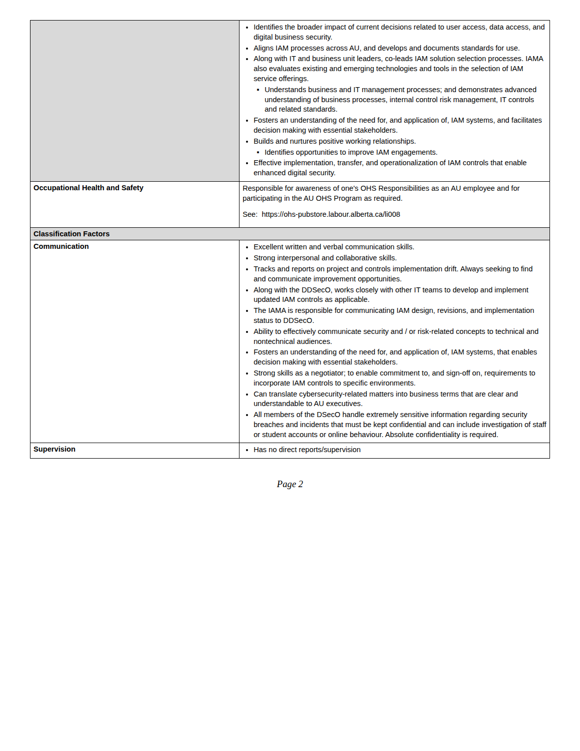| | Identifies the broader impact of current decisions related to user access, data access, and digital business security. Aligns IAM processes across AU, and develops and documents standards for use. Along with IT and business unit leaders, co-leads IAM solution selection processes. IAMA also evaluates existing and emerging technologies and tools in the selection of IAM service offerings. Understands business and IT management processes; and demonstrates advanced understanding of business processes, internal control risk management, IT controls and related standards. Fosters an understanding of the need for, and application of, IAM systems, and facilitates decision making with essential stakeholders. Builds and nurtures positive working relationships. Identifies opportunities to improve IAM engagements. Effective implementation, transfer, and operationalization of IAM controls that enable enhanced digital security. |
| Occupational Health and Safety | Responsible for awareness of one's OHS Responsibilities as an AU employee and for participating in the AU OHS Program as required. See: https://ohs-pubstore.labour.alberta.ca/li008 |
| Classification Factors |
| Communication | Excellent written and verbal communication skills. Strong interpersonal and collaborative skills. Tracks and reports on project and controls implementation drift. Always seeking to find and communicate improvement opportunities. Along with the DDSecO, works closely with other IT teams to develop and implement updated IAM controls as applicable. The IAMA is responsible for communicating IAM design, revisions, and implementation status to DDSecO. Ability to effectively communicate security and / or risk-related concepts to technical and nontechnical audiences. Fosters an understanding of the need for, and application of, IAM systems, that enables decision making with essential stakeholders. Strong skills as a negotiator; to enable commitment to, and sign-off on, requirements to incorporate IAM controls to specific environments. Can translate cybersecurity-related matters into business terms that are clear and understandable to AU executives. All members of the DSecO handle extremely sensitive information regarding security breaches and incidents that must be kept confidential and can include investigation of staff or student accounts or online behaviour. Absolute confidentiality is required. |
| Supervision | Has no direct reports/supervision |
Page 2